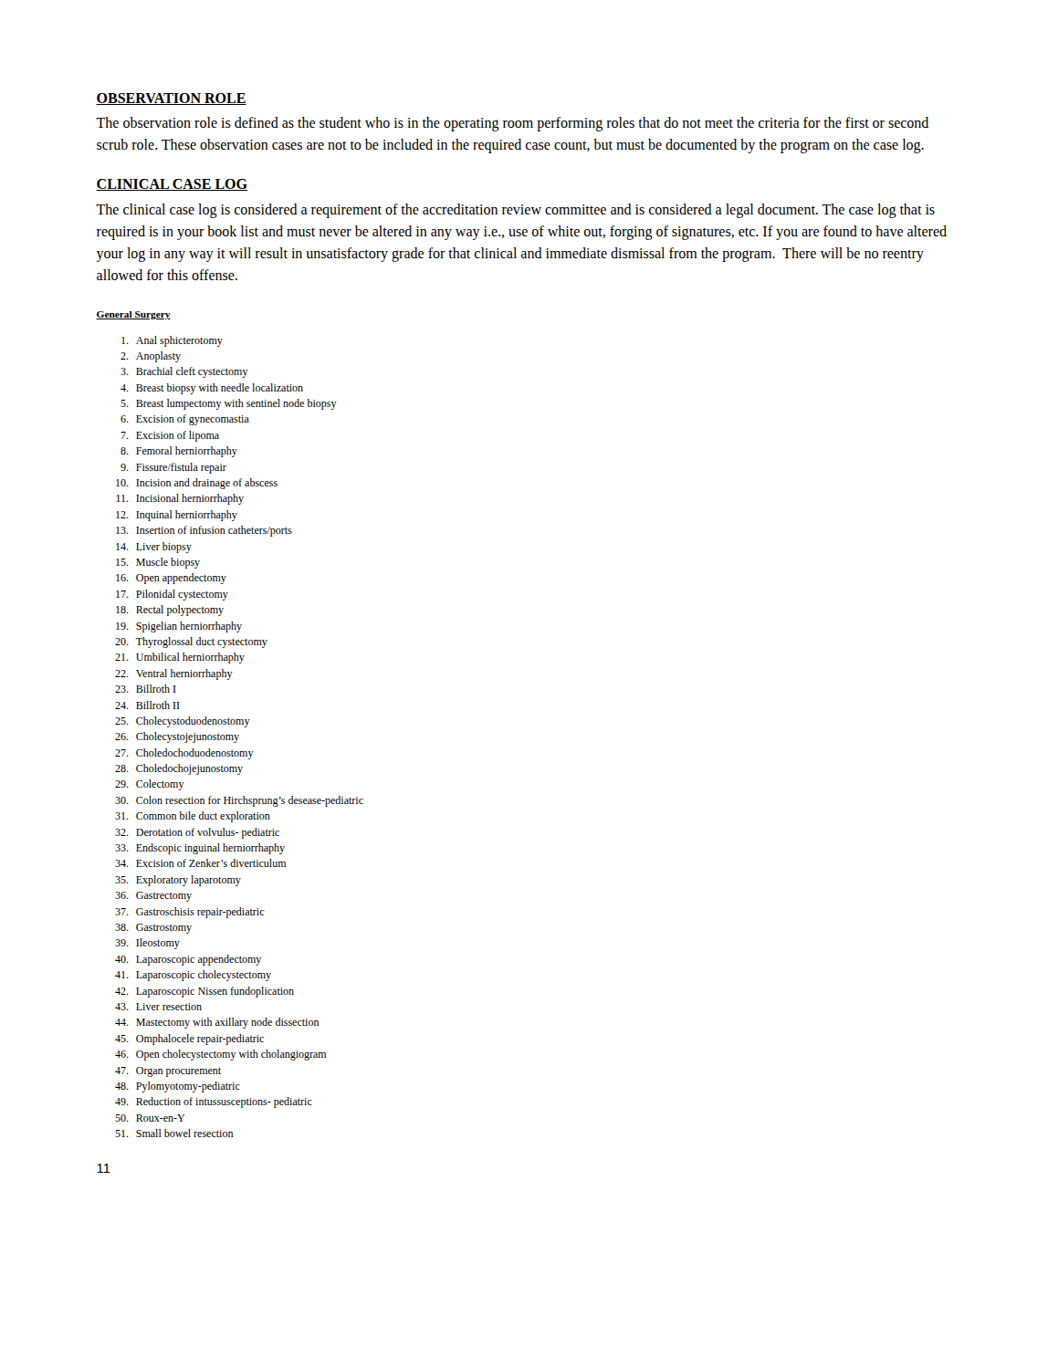OBSERVATION ROLE
The observation role is defined as the student who is in the operating room performing roles that do not meet the criteria for the first or second scrub role. These observation cases are not to be included in the required case count, but must be documented by the program on the case log.
CLINICAL CASE LOG
The clinical case log is considered a requirement of the accreditation review committee and is considered a legal document. The case log that is required is in your book list and must never be altered in any way i.e., use of white out, forging of signatures, etc. If you are found to have altered your log in any way it will result in unsatisfactory grade for that clinical and immediate dismissal from the program. There will be no reentry allowed for this offense.
General Surgery
Anal sphicterotomy
Anoplasty
Brachial cleft cystectomy
Breast biopsy with needle localization
Breast lumpectomy with sentinel node biopsy
Excision of gynecomastia
Excision of lipoma
Femoral herniorrhaphy
Fissure/fistula repair
Incision and drainage of abscess
Incisional herniorrhaphy
Inquinal herniorrhaphy
Insertion of infusion catheters/ports
Liver biopsy
Muscle biopsy
Open appendectomy
Pilonidal cystectomy
Rectal polypectomy
Spigelian herniorrhaphy
Thyroglossal duct cystectomy
Umbilical herniorrhaphy
Ventral herniorrhaphy
Billroth I
Billroth II
Cholecystoduodenostomy
Cholecystojejunostomy
Choledochoduodenostomy
Choledochojejunostomy
Colectomy
Colon resection for Hirchsprung’s desease-pediatric
Common bile duct exploration
Derotation of volvulus- pediatric
Endscopic inguinal herniorrhaphy
Excision of Zenker’s diverticulum
Exploratory laparotomy
Gastrectomy
Gastroschisis repair-pediatric
Gastrostomy
Ileostomy
Laparoscopic appendectomy
Laparoscopic cholecystectomy
Laparoscopic Nissen fundoplication
Liver resection
Mastectomy with axillary node dissection
Omphalocele repair-pediatric
Open cholecystectomy with cholangiogram
Organ procurement
Pylomyotomy-pediatric
Reduction of intussusceptions- pediatric
Roux-en-Y
Small bowel resection
11